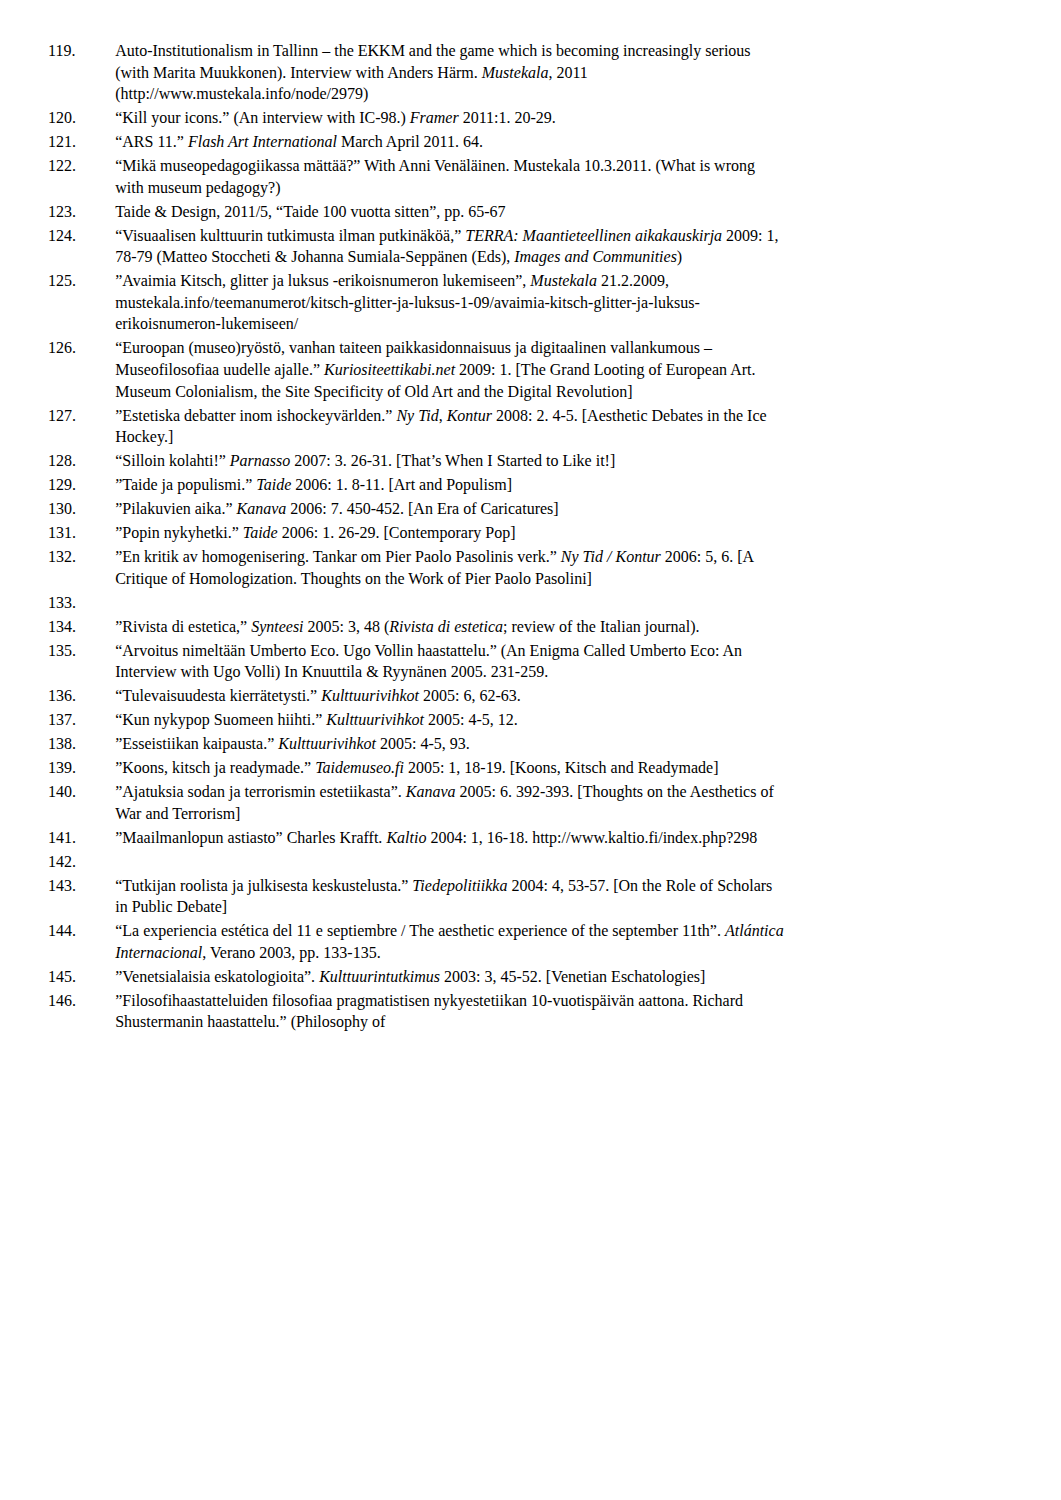119. Auto-Institutionalism in Tallinn – the EKKM and the game which is becoming increasingly serious (with Marita Muukkonen). Interview with Anders Härm. Mustekala, 2011 (http://www.mustekala.info/node/2979)
120.“Kill your icons.” (An interview with IC-98.) Framer 2011:1. 20-29.
121.“ARS 11.” Flash Art International March April 2011. 64.
122.“Mikä museopedagogiikassa mättää?” With Anni Venäläinen. Mustekala 10.3.2011. (What is wrong with museum pedagogy?)
123. Taide & Design, 2011/5, “Taide 100 vuotta sitten”, pp. 65-67
124.“Visuaalisen kulttuurin tutkimusta ilman putkinäköä,” TERRA: Maantieteellinen aikakauskirja 2009: 1, 78-79 (Matteo Stoccheti & Johanna Sumiala-Seppänen (Eds), Images and Communities)
125.”Avaimia Kitsch, glitter ja luksus -erikoisnumeron lukemiseen”, Mustekala 21.2.2009, mustekala.info/teemanumerot/kitsch-glitter-ja-luksus-1-09/avaimia-kitsch-glitter-ja-luksus-erikoisnumeron-lukemiseen/
126.“Euroopan (museo)ryöstö, vanhan taiteen paikkasidonnaisuus ja digitaalinen vallankumous – Museofilosofiaa uudelle ajalle.” Kuriositeettikabi.net 2009: 1. [The Grand Looting of European Art. Museum Colonialism, the Site Specificity of Old Art and the Digital Revolution]
127.”Estetiska debatter inom ishockeyvärlden.” Ny Tid, Kontur 2008: 2. 4-5. [Aesthetic Debates in the Ice Hockey.]
128.“Silloin kolahti!” Parnasso 2007: 3. 26-31. [That’s When I Started to Like it!]
129.”Taide ja populismi.” Taide 2006: 1. 8-11. [Art and Populism]
130.”Pilakuvien aika.” Kanava 2006: 7. 450-452. [An Era of Caricatures]
131.”Popin nykyhetki.” Taide 2006: 1. 26-29. [Contemporary Pop]
132.”En kritik av homogenisering. Tankar om Pier Paolo Pasolinis verk.” Ny Tid / Kontur 2006: 5, 6. [A Critique of Homologization. Thoughts on the Work of Pier Paolo Pasolini]
133.
134.”Rivista di estetica,” Synteesi 2005: 3, 48 (Rivista di estetica; review of the Italian journal).
135.“Arvoitus nimeltään Umberto Eco. Ugo Vollin haastattelu.” (An Enigma Called Umberto Eco: An Interview with Ugo Volli) In Knuuttila & Ryynänen 2005. 231-259.
136.“Tulevaisuudesta kierrätetysti.” Kulttuurivihkot 2005: 6, 62-63.
137.“Kun nykypop Suomeen hiihti.” Kulttuurivihkot 2005: 4-5, 12.
138.”Esseistiikan kaipausta.” Kulttuurivihkot 2005: 4-5, 93.
139.”Koons, kitsch ja readymade.” Taidemuseo.fi 2005: 1, 18-19. [Koons, Kitsch and Readymade]
140.”Ajatuksia sodan ja terrorismin estetiikasta”. Kanava 2005: 6. 392-393. [Thoughts on the Aesthetics of War and Terrorism]
141.”Maailmanlopun astiasto” Charles Krafft. Kaltio 2004: 1, 16-18. http://www.kaltio.fi/index.php?298
142.
143.“Tutkijan roolista ja julkisesta keskustelusta.” Tiedepolitiikka 2004: 4, 53-57. [On the Role of Scholars in Public Debate]
144.“La experiencia estética del 11 e septiembre / The aesthetic experience of the september 11th”. Atlántica Internacional, Verano 2003, pp. 133-135.
145.”Venetsialaisia eskatologioita”. Kulttuurintutkimus 2003: 3, 45-52. [Venetian Eschatologies]
146.”Filosofihaastatteluiden filosofiaa pragmatistisen nykyestetiikan 10-vuotispäivän aattona. Richard Shustermanin haastattelu.” (Philosophy of